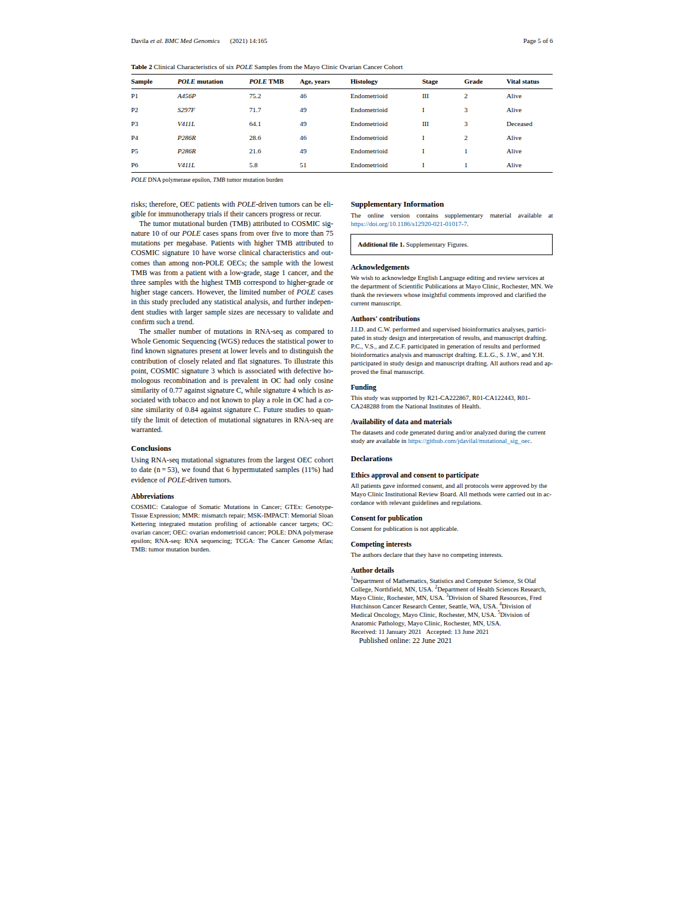Davila et al. BMC Med Genomics(2021) 14:165
Page 5 of 6
Table 2 Clinical Characteristics of six POLE Samples from the Mayo Clinic Ovarian Cancer Cohort
| Sample | POLE mutation | POLE TMB | Age, years | Histology | Stage | Grade | Vital status |
| --- | --- | --- | --- | --- | --- | --- | --- |
| P1 | A456P | 75.2 | 46 | Endometrioid | III | 2 | Alive |
| P2 | S297F | 71.7 | 49 | Endometrioid | I | 3 | Alive |
| P3 | V411L | 64.1 | 49 | Endometrioid | III | 3 | Deceased |
| P4 | P286R | 28.6 | 46 | Endometrioid | I | 2 | Alive |
| P5 | P286R | 21.6 | 49 | Endometrioid | I | 1 | Alive |
| P6 | V411L | 5.8 | 51 | Endometrioid | I | 1 | Alive |
POLE DNA polymerase epsilon, TMB tumor mutation burden
risks; therefore, OEC patients with POLE-driven tumors can be eligible for immunotherapy trials if their cancers progress or recur.
The tumor mutational burden (TMB) attributed to COSMIC signature 10 of our POLE cases spans from over five to more than 75 mutations per megabase. Patients with higher TMB attributed to COSMIC signature 10 have worse clinical characteristics and outcomes than among non-POLE OECs; the sample with the lowest TMB was from a patient with a low-grade, stage 1 cancer, and the three samples with the highest TMB correspond to higher-grade or higher stage cancers. However, the limited number of POLE cases in this study precluded any statistical analysis, and further independent studies with larger sample sizes are necessary to validate and confirm such a trend.
The smaller number of mutations in RNA-seq as compared to Whole Genomic Sequencing (WGS) reduces the statistical power to find known signatures present at lower levels and to distinguish the contribution of closely related and flat signatures. To illustrate this point, COSMIC signature 3 which is associated with defective homologous recombination and is prevalent in OC had only cosine similarity of 0.77 against signature C, while signature 4 which is associated with tobacco and not known to play a role in OC had a cosine similarity of 0.84 against signature C. Future studies to quantify the limit of detection of mutational signatures in RNA-seq are warranted.
Conclusions
Using RNA-seq mutational signatures from the largest OEC cohort to date (n = 53), we found that 6 hypermutated samples (11%) had evidence of POLE-driven tumors.
Abbreviations
COSMIC: Catalogue of Somatic Mutations in Cancer; GTEx: Genotype-Tissue Expression; MMR: mismatch repair; MSK-IMPACT: Memorial Sloan Kettering integrated mutation profiling of actionable cancer targets; OC: ovarian cancer; OEC: ovarian endometrioid cancer; POLE: DNA polymerase epsilon; RNA-seq: RNA sequencing; TCGA: The Cancer Genome Atlas; TMB: tumor mutation burden.
Supplementary Information
The online version contains supplementary material available at https://doi.org/10.1186/s12920-021-01017-7.
Additional file 1. Supplementary Figures.
Acknowledgements
We wish to acknowledge English Language editing and review services at the department of Scientific Publications at Mayo Clinic, Rochester, MN. We thank the reviewers whose insightful comments improved and clarified the current manuscript.
Authors' contributions
J.I.D. and C.W. performed and supervised bioinformatics analyses, participated in study design and interpretation of results, and manuscript drafting. P.C., V.S., and Z.C.F. participated in generation of results and performed bioinformatics analysis and manuscript drafting. E.L.G., S. J.W., and Y.H. participated in study design and manuscript drafting. All authors read and approved the final manuscript.
Funding
This study was supported by R21-CA222867, R01-CA122443, R01-CA248288 from the National Institutes of Health.
Availability of data and materials
The datasets and code generated during and/or analyzed during the current study are available in https://github.com/jdavilal/mutational_sig_oec.
Declarations
Ethics approval and consent to participate
All patients gave informed consent, and all protocols were approved by the Mayo Clinic Institutional Review Board. All methods were carried out in accordance with relevant guidelines and regulations.
Consent for publication
Consent for publication is not applicable.
Competing interests
The authors declare that they have no competing interests.
Author details
1Department of Mathematics, Statistics and Computer Science, St Olaf College, Northfield, MN, USA. 2Department of Health Sciences Research, Mayo Clinic, Rochester, MN, USA. 3Division of Shared Resources, Fred Hutchinson Cancer Research Center, Seattle, WA, USA. 4Division of Medical Oncology, Mayo Clinic, Rochester, MN, USA. 5Division of Anatomic Pathology, Mayo Clinic, Rochester, MN, USA.
Received: 11 January 2021 Accepted: 13 June 2021
Published online: 22 June 2021